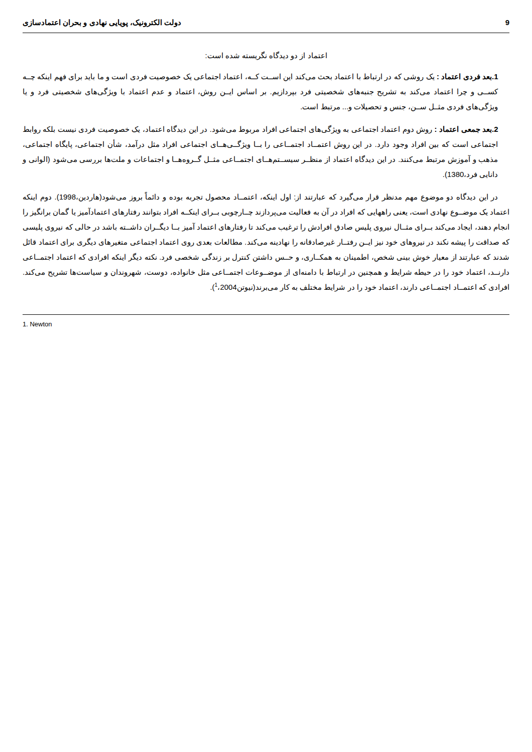9 دولت الکترونیک، پویایی نهادی و بحران اعتمادسازی
اعتماد از دو دیدگاه نگریسته شده است:
1.بعد فردی اعتماد : یک روشی که در ارتباط با اعتماد بحث می‌کند این اســت کــه، اعتماد اجتماعی یک خصوصیت فردی است و ما باید برای فهم اینکه چــه کســی و چرا اعتماد می‌کند به تشریح جنبه‌های شخصیتی فرد بپردازیم. بر اساس ایــن روش، اعتماد و عدم اعتماد با ویژگی‌های شخصیتی فرد و یا ویژگی‌های فردی مثــل ســن، جنس و تحصیلات و... مرتبط است.
2.بعد جمعی اعتماد : روش دوم اعتماد اجتماعی به ویژگی‌های اجتماعی افراد مربوط می‌شود. در این دیدگاه اعتماد، یک خصوصیت فردی نیست بلکه روابط اجتماعی است که بین افراد وجود دارد. در این روش اعتمــاد اجتمــاعی را بــا ویژگــی‌هــای اجتماعی افراد مثل درآمد، شأن اجتماعی، پایگاه اجتماعی، مذهب و آموزش مرتبط می‌کنند. در این دیدگاه اعتماد از منظــر سیســتم‌هــای اجتمــاعی مثــل گــروه‌هــا و اجتماعات و ملت‌ها بررسی می‌شود (الوانی و دانایی فرد،1380).
در این دیدگاه دو موضوع مهم مدنظر قرار می‌گیرد که عبارتند از: اول اینکه، اعتمــاد محصول تجربه بوده و دائماً بروز می‌شود(هاردین،1998). دوم اینکه اعتماد یک موضــوع نهادی است، یعنی راههایی که افراد در آن به فعالیت می‌پردازند چــارچوبی بــرای اینکــه افراد بتوانند رفتارهای اعتمادآمیز یا گمان برانگیز را انجام دهند، ایجاد می‌کند بــرای مثــال نیروی پلیس صادق افرادش را ترغیب می‌کند تا رفتارهای اعتماد آمیز بــا دیگــران داشــته باشد در حالی که نیروی پلیسی که صداقت را پیشه نکند در نیروهای خود نیز ایــن رفتــار غیرصادقانه را نهادینه می‌کند. مطالعات بعدی روی اعتماد اجتماعی متغیرهای دیگری برای اعتماد قائل شدند که عبارتند از معیار خوش بینی شخص، اطمینان به همکــاری، و حــس داشتن کنترل بر زندگی شخصی فرد. نکته دیگر اینکه افرادی که اعتماد اجتمــاعی دارنــد، اعتماد خود را در حیطه شرایط و همچنین در ارتباط با دامنه‌ای از موضــوعات اجتمــاعی مثل خانواده، دوست، شهروندان و سیاست‌ها تشریح می‌کند. افرادی که اعتمــاد اجتمــاعی دارند، اعتماد خود را در شرایط مختلف به کار می‌برند(نیوتن1،2004).
1. Newton